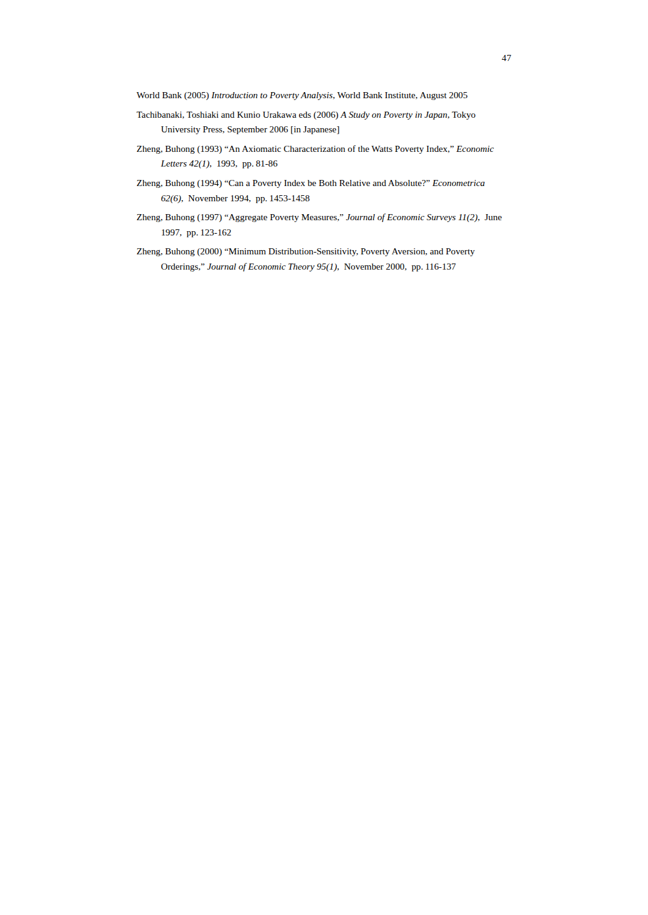47
World Bank (2005) Introduction to Poverty Analysis, World Bank Institute, August 2005
Tachibanaki, Toshiaki and Kunio Urakawa eds (2006) A Study on Poverty in Japan, Tokyo University Press, September 2006 [in Japanese]
Zheng, Buhong (1993) “An Axiomatic Characterization of the Watts Poverty Index,” Economic Letters 42(1), 1993, pp. 81-86
Zheng, Buhong (1994) “Can a Poverty Index be Both Relative and Absolute?” Econometrica 62(6), November 1994, pp. 1453-1458
Zheng, Buhong (1997) “Aggregate Poverty Measures,” Journal of Economic Surveys 11(2), June 1997, pp. 123-162
Zheng, Buhong (2000) “Minimum Distribution-Sensitivity, Poverty Aversion, and Poverty Orderings,” Journal of Economic Theory 95(1), November 2000, pp. 116-137